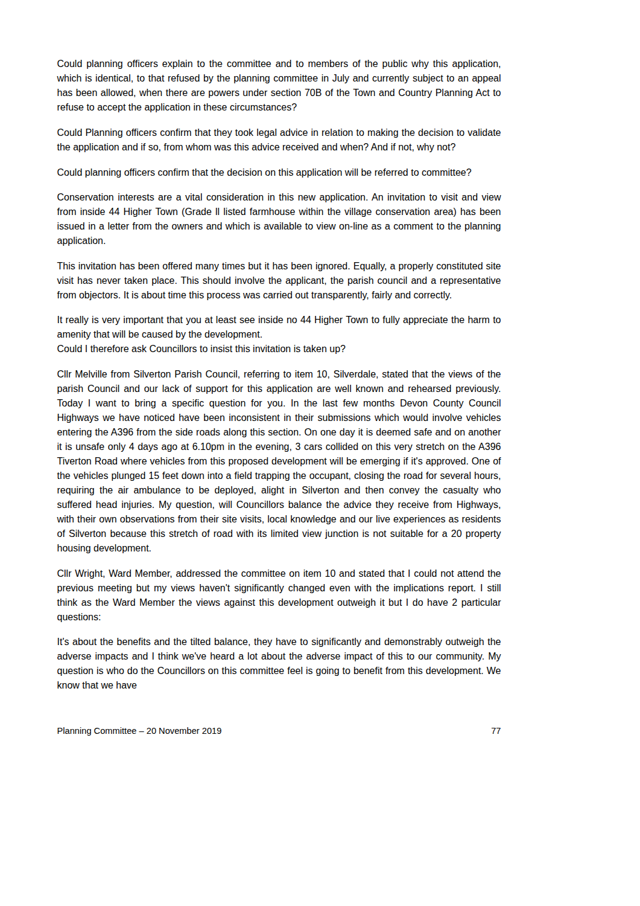Could planning officers explain to the committee and to members of the public why this application, which is identical, to that refused by the planning committee in July and currently subject to an appeal has been allowed, when there are powers under section 70B of the Town and Country Planning Act to refuse to accept the application in these circumstances?
Could Planning officers confirm that they took legal advice in relation to making the decision to validate the application and if so, from whom was this advice received and when? And if not, why not?
Could planning officers confirm that the decision on this application will be referred to committee?
Conservation interests are a vital consideration in this new application. An invitation to visit and view from inside 44 Higher Town (Grade ll listed farmhouse within the village conservation area) has been issued in a letter from the owners and which is available to view on-line as a comment to the planning application.
This invitation has been offered many times but it has been ignored. Equally, a properly constituted site visit has never taken place. This should involve the applicant, the parish council and a representative from objectors. It is about time this process was carried out transparently, fairly and correctly.
It really is very important that you at least see inside no 44 Higher Town to fully appreciate the harm to amenity that will be caused by the development.
Could I therefore ask Councillors to insist this invitation is taken up?
Cllr Melville from Silverton Parish Council, referring to item 10, Silverdale, stated that the views of the parish Council and our lack of support for this application are well known and rehearsed previously. Today I want to bring a specific question for you. In the last few months Devon County Council Highways we have noticed have been inconsistent in their submissions which would involve vehicles entering the A396 from the side roads along this section. On one day it is deemed safe and on another it is unsafe only 4 days ago at 6.10pm in the evening, 3 cars collided on this very stretch on the A396 Tiverton Road where vehicles from this proposed development will be emerging if it's approved. One of the vehicles plunged 15 feet down into a field trapping the occupant, closing the road for several hours, requiring the air ambulance to be deployed, alight in Silverton and then convey the casualty who suffered head injuries. My question, will Councillors balance the advice they receive from Highways, with their own observations from their site visits, local knowledge and our live experiences as residents of Silverton because this stretch of road with its limited view junction is not suitable for a 20 property housing development.
Cllr Wright, Ward Member, addressed the committee on item 10 and stated that I could not attend the previous meeting but my views haven't significantly changed even with the implications report. I still think as the Ward Member the views against this development outweigh it but I do have 2 particular questions:
It's about the benefits and the tilted balance, they have to significantly and demonstrably outweigh the adverse impacts and I think we've heard a lot about the adverse impact of this to our community. My question is who do the Councillors on this committee feel is going to benefit from this development. We know that we have
Planning Committee – 20 November 2019 77